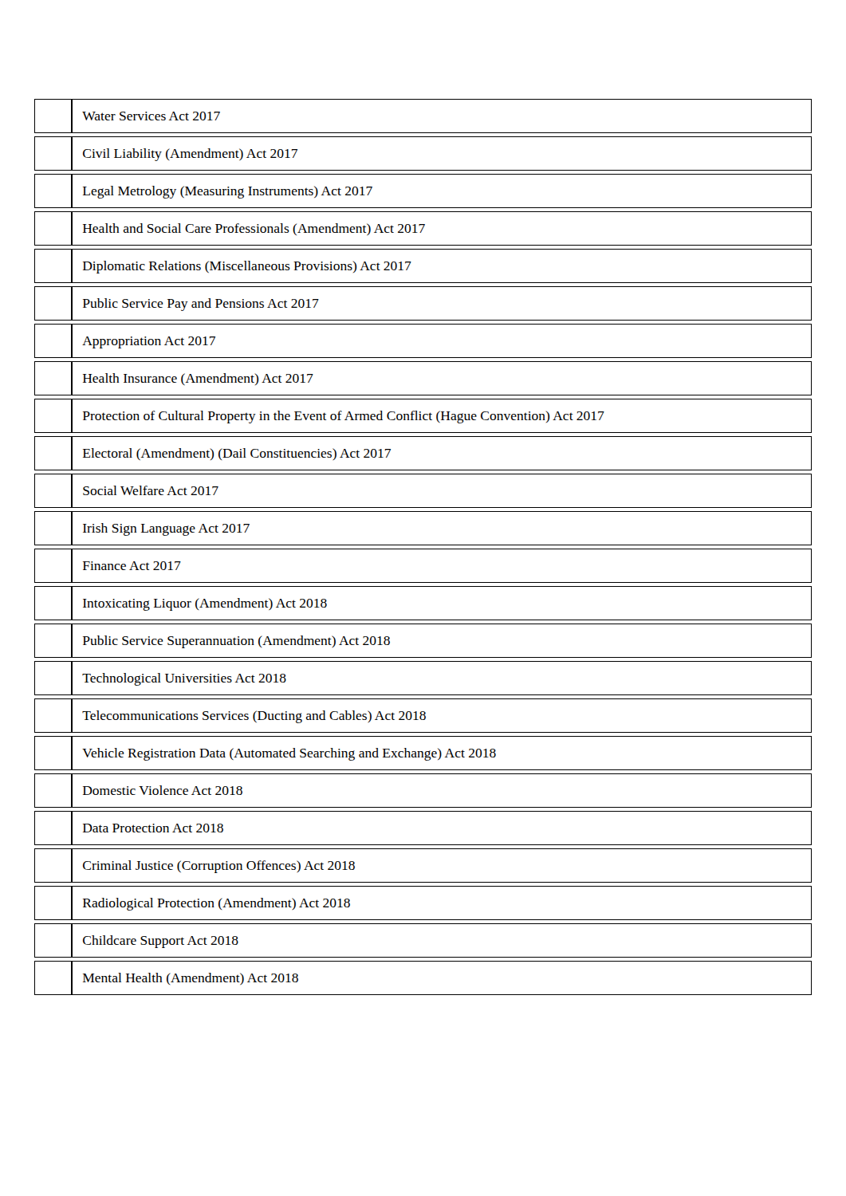| | Water Services Act 2017 |
| | Civil Liability (Amendment) Act 2017 |
| | Legal Metrology (Measuring Instruments) Act 2017 |
| | Health and Social Care Professionals (Amendment) Act 2017 |
| | Diplomatic Relations (Miscellaneous Provisions) Act 2017 |
| | Public Service Pay and Pensions Act 2017 |
| | Appropriation Act 2017 |
| | Health Insurance (Amendment) Act 2017 |
| | Protection of Cultural Property in the Event of Armed Conflict (Hague Convention) Act 2017 |
| | Electoral (Amendment) (Dail Constituencies) Act 2017 |
| | Social Welfare Act 2017 |
| | Irish Sign Language Act 2017 |
| | Finance Act 2017 |
| | Intoxicating Liquor (Amendment) Act 2018 |
| | Public Service Superannuation (Amendment) Act 2018 |
| | Technological Universities Act 2018 |
| | Telecommunications Services (Ducting and Cables) Act 2018 |
| | Vehicle Registration Data (Automated Searching and Exchange) Act 2018 |
| | Domestic Violence Act 2018 |
| | Data Protection Act 2018 |
| | Criminal Justice (Corruption Offences) Act 2018 |
| | Radiological Protection (Amendment) Act 2018 |
| | Childcare Support Act 2018 |
| | Mental Health (Amendment) Act 2018 |